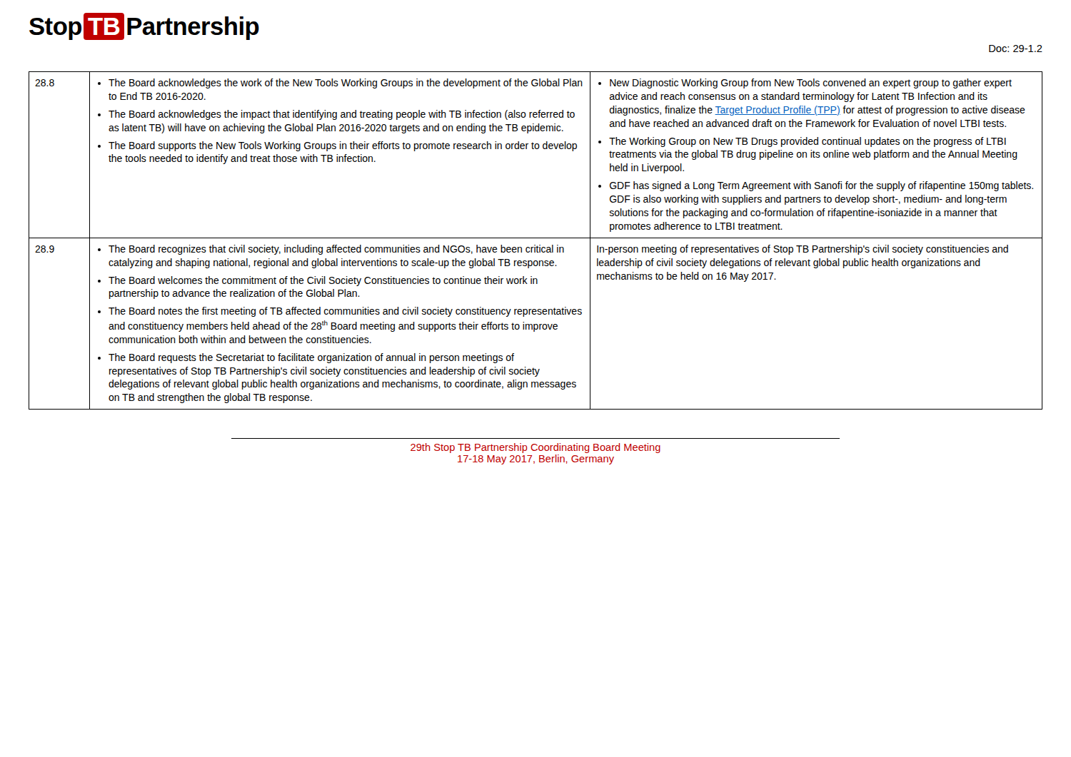Stop TB Partnership
Doc: 29-1.2
| 28.8 | The Board acknowledges the work of the New Tools Working Groups in the development of the Global Plan to End TB 2016-2020. The Board acknowledges the impact that identifying and treating people with TB infection (also referred to as latent TB) will have on achieving the Global Plan 2016-2020 targets and on ending the TB epidemic. The Board supports the New Tools Working Groups in their efforts to promote research in order to develop the tools needed to identify and treat those with TB infection. | New Diagnostic Working Group from New Tools convened an expert group to gather expert advice and reach consensus on a standard terminology for Latent TB Infection and its diagnostics, finalize the Target Product Profile (TPP) for attest of progression to active disease and have reached an advanced draft on the Framework for Evaluation of novel LTBI tests. The Working Group on New TB Drugs provided continual updates on the progress of LTBI treatments via the global TB drug pipeline on its online web platform and the Annual Meeting held in Liverpool. GDF has signed a Long Term Agreement with Sanofi for the supply of rifapentine 150mg tablets. GDF is also working with suppliers and partners to develop short-, medium- and long-term solutions for the packaging and co-formulation of rifapentine-isoniazide in a manner that promotes adherence to LTBI treatment. |
| 28.9 | The Board recognizes that civil society, including affected communities and NGOs, have been critical in catalyzing and shaping national, regional and global interventions to scale-up the global TB response. The Board welcomes the commitment of the Civil Society Constituencies to continue their work in partnership to advance the realization of the Global Plan. The Board notes the first meeting of TB affected communities and civil society constituency representatives and constituency members held ahead of the 28 th Board meeting and supports their efforts to improve communication both within and between the constituencies. The Board requests the Secretariat to facilitate organization of annual in person meetings of representatives of Stop TB Partnership's civil society constituencies and leadership of civil society delegations of relevant global public health organizations and mechanisms, to coordinate, align messages on TB and strengthen the global TB response. | In-person meeting of representatives of Stop TB Partnership's civil society constituencies and leadership of civil society delegations of relevant global public health organizations and mechanisms to be held on 16 May 2017. |
29th Stop TB Partnership Coordinating Board Meeting
17-18 May 2017, Berlin, Germany